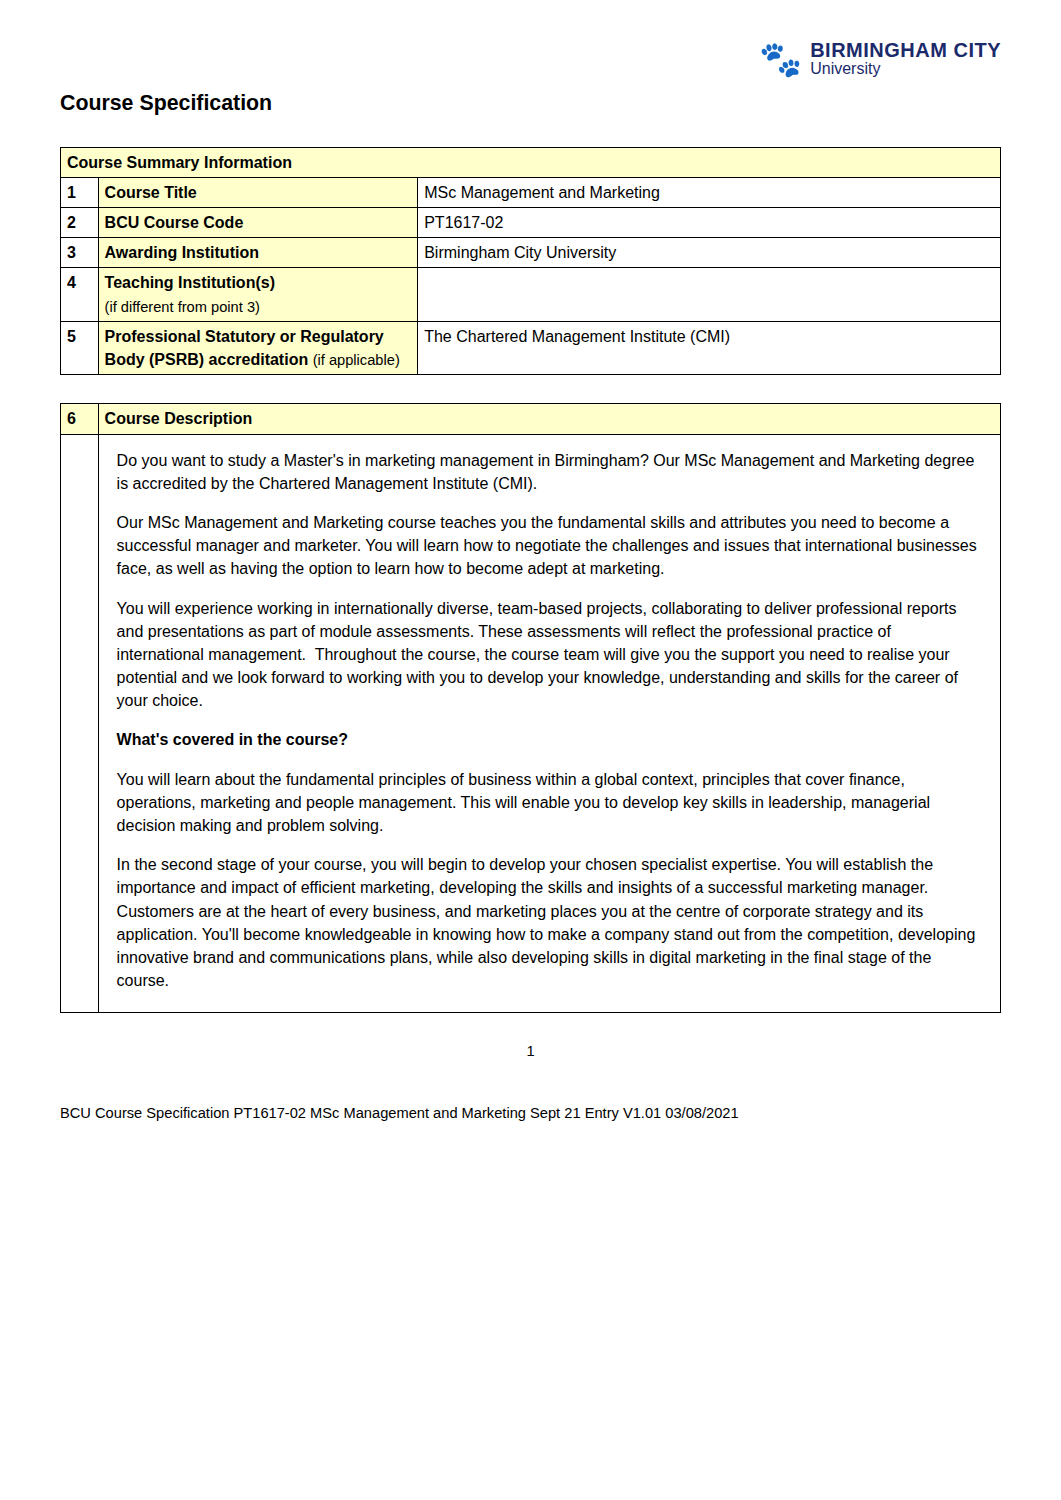🐾 BIRMINGHAM CITY
University
Course Specification
| Course Summary Information |
| 1 | Course Title | MSc Management and Marketing |
| 2 | BCU Course Code | PT1617-02 |
| 3 | Awarding Institution | Birmingham City University |
| 4 | Teaching Institution(s) (if different from point 3) | |
| 5 | Professional Statutory or Regulatory Body (PSRB) accreditation (if applicable) | The Chartered Management Institute (CMI) |
| 6 | Course Description |
| | Do you want to study a Master's in marketing management in Birmingham? Our MSc Management and Marketing degree is accredited by the Chartered Management Institute (CMI). Our MSc Management and Marketing course teaches you the fundamental skills and attributes you need to become a successful manager and marketer. You will learn how to negotiate the challenges and issues that international businesses face, as well as having the option to learn how to become adept at marketing. You will experience working in internationally diverse, team-based projects, collaborating to deliver professional reports and presentations as part of module assessments. These assessments will reflect the professional practice of international management. Throughout the course, the course team will give you the support you need to realise your potential and we look forward to working with you to develop your knowledge, understanding and skills for the career of your choice. What's covered in the course? You will learn about the fundamental principles of business within a global context, principles that cover finance, operations, marketing and people management. This will enable you to develop key skills in leadership, managerial decision making and problem solving. In the second stage of your course, you will begin to develop your chosen specialist expertise. You will establish the importance and impact of efficient marketing, developing the skills and insights of a successful marketing manager. Customers are at the heart of every business, and marketing places you at the centre of corporate strategy and its application. You'll become knowledgeable in knowing how to make a company stand out from the competition, developing innovative brand and communications plans, while also developing skills in digital marketing in the final stage of the course. |
1
BCU Course Specification PT1617-02 MSc Management and Marketing Sept 21 Entry V1.01 03/08/2021